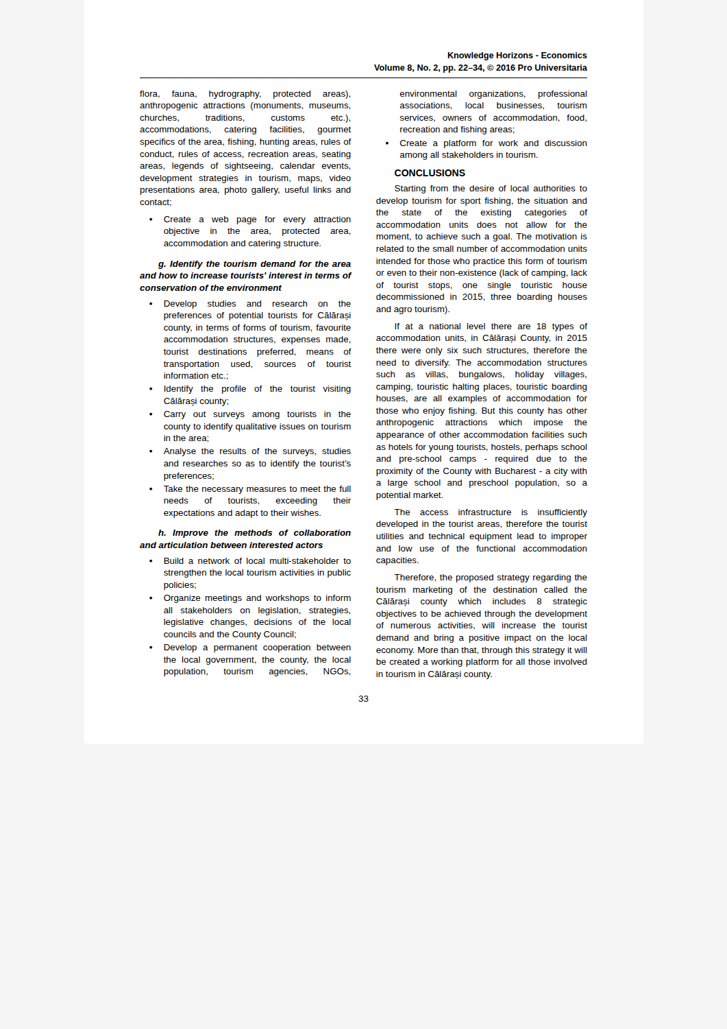Knowledge Horizons - Economics
Volume 8, No. 2, pp. 22–34, © 2016 Pro Universitaria
flora, fauna, hydrography, protected areas), anthropogenic attractions (monuments, museums, churches, traditions, customs etc.), accommodations, catering facilities, gourmet specifics of the area, fishing, hunting areas, rules of conduct, rules of access, recreation areas, seating areas, legends of sightseeing, calendar events, development strategies in tourism, maps, video presentations area, photo gallery, useful links and contact;
Create a web page for every attraction objective in the area, protected area, accommodation and catering structure.
g. Identify the tourism demand for the area and how to increase tourists' interest in terms of conservation of the environment
Develop studies and research on the preferences of potential tourists for Călărași county, in terms of forms of tourism, favourite accommodation structures, expenses made, tourist destinations preferred, means of transportation used, sources of tourist information etc.;
Identify the profile of the tourist visiting Călărași county;
Carry out surveys among tourists in the county to identify qualitative issues on tourism in the area;
Analyse the results of the surveys, studies and researches so as to identify the tourist’s preferences;
Take the necessary measures to meet the full needs of tourists, exceeding their expectations and adapt to their wishes.
h. Improve the methods of collaboration and articulation between interested actors
Build a network of local multi-stakeholder to strengthen the local tourism activities in public policies;
Organize meetings and workshops to inform all stakeholders on legislation, strategies, legislative changes, decisions of the local councils and the County Council;
Develop a permanent cooperation between the local government, the county, the local population, tourism agencies, NGOs, environmental organizations, professional associations, local businesses, tourism services, owners of accommodation, food, recreation and fishing areas;
Create a platform for work and discussion among all stakeholders in tourism.
CONCLUSIONS
Starting from the desire of local authorities to develop tourism for sport fishing, the situation and the state of the existing categories of accommodation units does not allow for the moment, to achieve such a goal. The motivation is related to the small number of accommodation units intended for those who practice this form of tourism or even to their non-existence (lack of camping, lack of tourist stops, one single touristic house decommissioned in 2015, three boarding houses and agro tourism).
If at a national level there are 18 types of accommodation units, in Călărași County, in 2015 there were only six such structures, therefore the need to diversify. The accommodation structures such as villas, bungalows, holiday villages, camping, touristic halting places, touristic boarding houses, are all examples of accommodation for those who enjoy fishing. But this county has other anthropogenic attractions which impose the appearance of other accommodation facilities such as hotels for young tourists, hostels, perhaps school and pre-school camps - required due to the proximity of the County with Bucharest - a city with a large school and preschool population, so a potential market.
The access infrastructure is insufficiently developed in the tourist areas, therefore the tourist utilities and technical equipment lead to improper and low use of the functional accommodation capacities.
Therefore, the proposed strategy regarding the tourism marketing of the destination called the Călărași county which includes 8 strategic objectives to be achieved through the development of numerous activities, will increase the tourist demand and bring a positive impact on the local economy. More than that, through this strategy it will be created a working platform for all those involved in tourism in Călărași county.
33